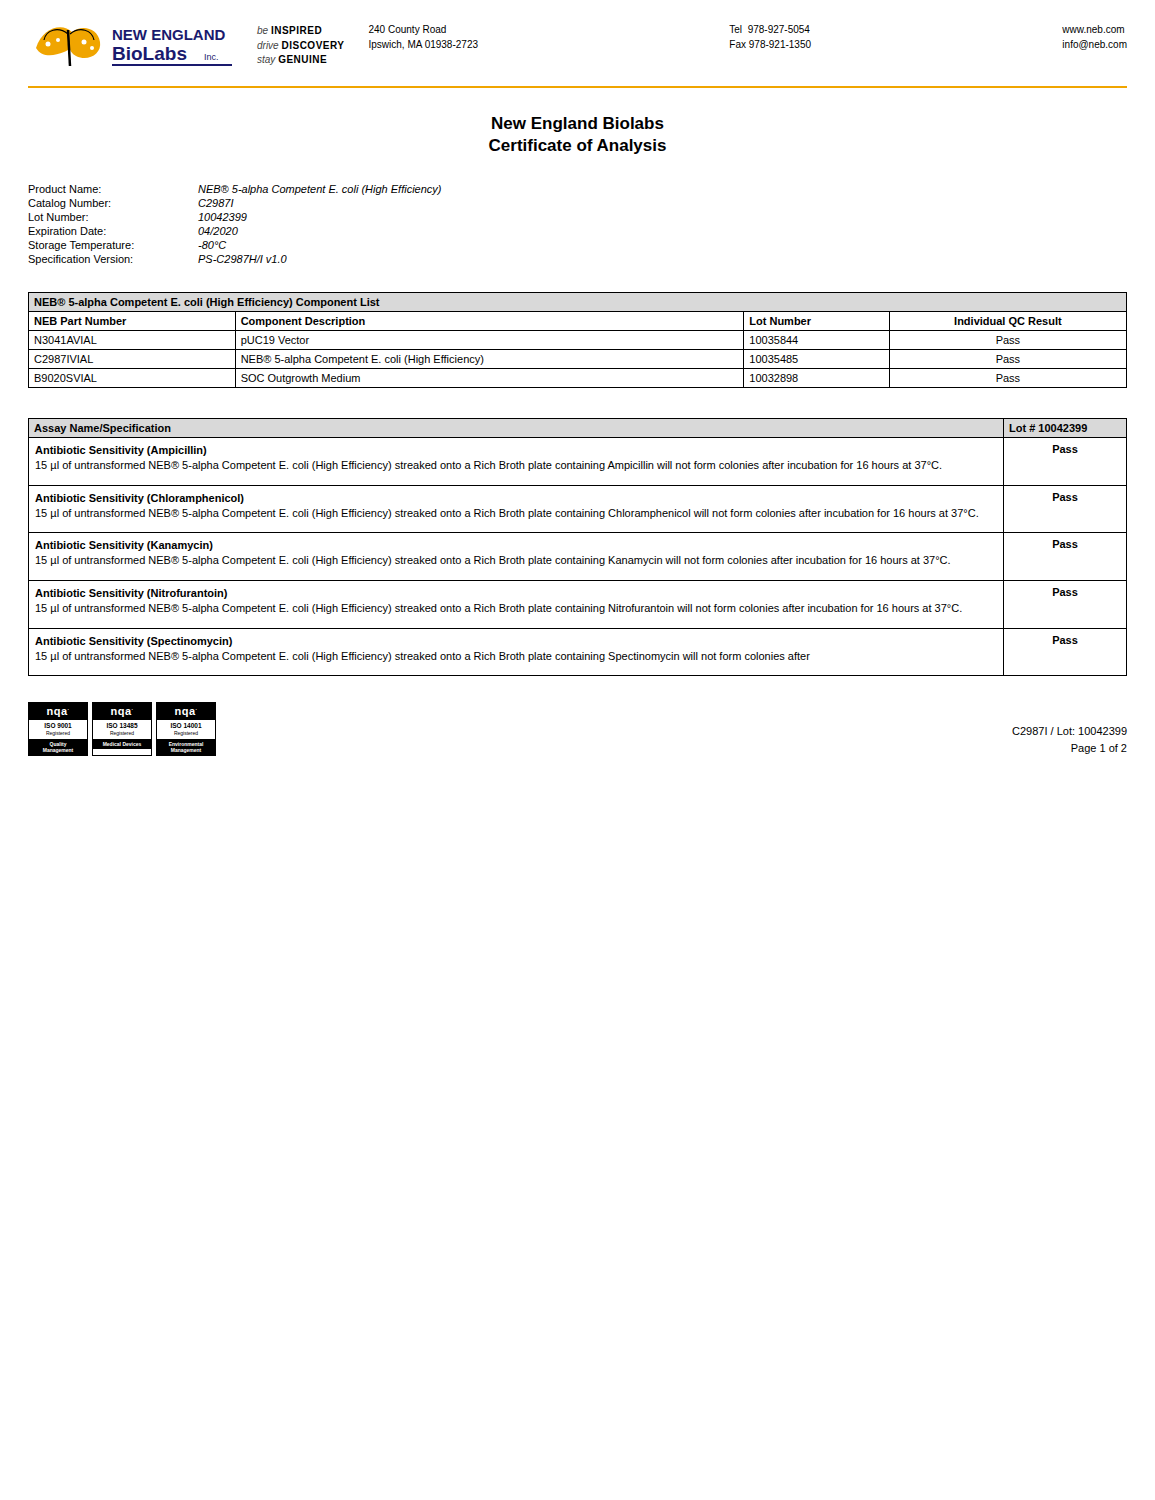NEW ENGLAND BioLabs Inc.
be INSPIRED
drive DISCOVERY
stay GENUINE
240 County Road
Ipswich, MA 01938-2723
Tel 978-927-5054
Fax 978-921-1350
www.neb.com
info@neb.com
New England Biolabs
Certificate of Analysis
| Product Name: | NEB® 5-alpha Competent E. coli (High Efficiency) |
| Catalog Number: | C2987I |
| Lot Number: | 10042399 |
| Expiration Date: | 04/2020 |
| Storage Temperature: | -80°C |
| Specification Version: | PS-C2987H/I v1.0 |
| NEB® 5-alpha Competent E. coli (High Efficiency) Component List |
| --- |
| NEB Part Number | Component Description | Lot Number | Individual QC Result |
| N3041AVIAL | pUC19 Vector | 10035844 | Pass |
| C2987IVIAL | NEB® 5-alpha Competent E. coli (High Efficiency) | 10035485 | Pass |
| B9020SVIAL | SOC Outgrowth Medium | 10032898 | Pass |
| Assay Name/Specification | Lot # 10042399 |
| --- | --- |
| Antibiotic Sensitivity (Ampicillin) 15 µl of untransformed NEB® 5-alpha Competent E. coli (High Efficiency) streaked onto a Rich Broth plate containing Ampicillin will not form colonies after incubation for 16 hours at 37°C. | Pass |
| Antibiotic Sensitivity (Chloramphenicol) 15 µl of untransformed NEB® 5-alpha Competent E. coli (High Efficiency) streaked onto a Rich Broth plate containing Chloramphenicol will not form colonies after incubation for 16 hours at 37°C. | Pass |
| Antibiotic Sensitivity (Kanamycin) 15 µl of untransformed NEB® 5-alpha Competent E. coli (High Efficiency) streaked onto a Rich Broth plate containing Kanamycin will not form colonies after incubation for 16 hours at 37°C. | Pass |
| Antibiotic Sensitivity (Nitrofurantoin) 15 µl of untransformed NEB® 5-alpha Competent E. coli (High Efficiency) streaked onto a Rich Broth plate containing Nitrofurantoin will not form colonies after incubation for 16 hours at 37°C. | Pass |
| Antibiotic Sensitivity (Spectinomycin) 15 µl of untransformed NEB® 5-alpha Competent E. coli (High Efficiency) streaked onto a Rich Broth plate containing Spectinomycin will not form colonies after | Pass |
nqa.
ISO 9001
Registered
Quality
Management
nqa.
ISO 13485
Registered
Medical Devices
nqa.
ISO 14001
Registered
Environmental
Management
C2987I / Lot: 10042399
Page 1 of 2